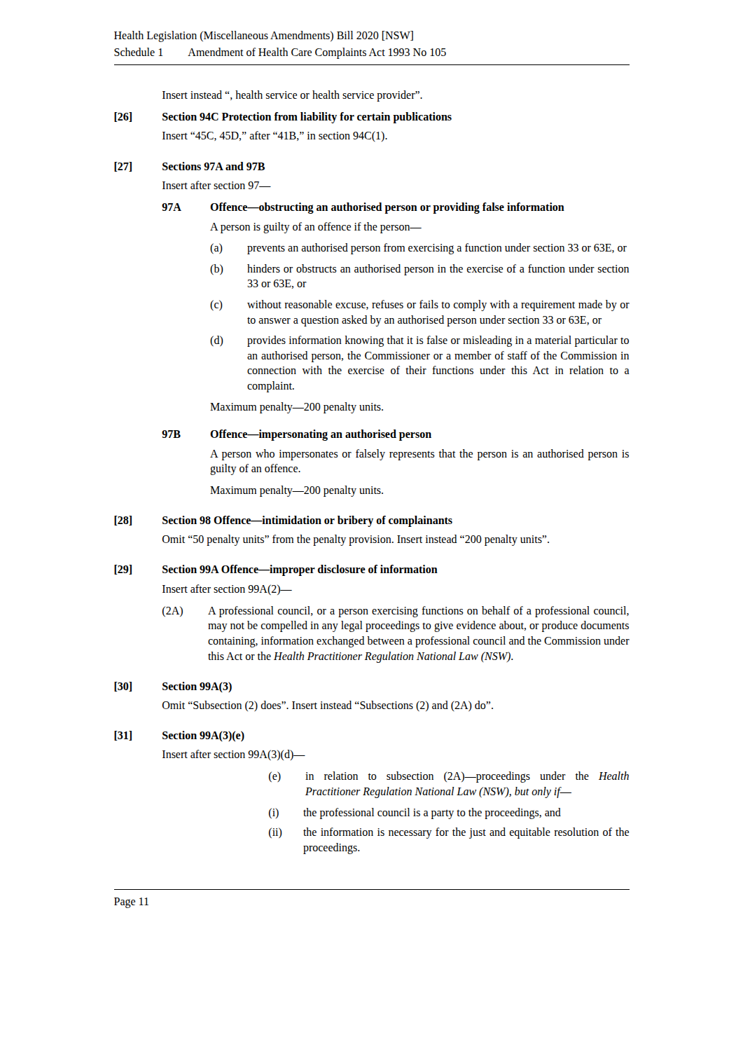Health Legislation (Miscellaneous Amendments) Bill 2020 [NSW] Schedule 1 Amendment of Health Care Complaints Act 1993 No 105
Insert instead “, health service or health service provider”.
[26] Section 94C Protection from liability for certain publications
Insert “45C, 45D,” after “41B,” in section 94C(1).
[27] Sections 97A and 97B
Insert after section 97—
97A Offence—obstructing an authorised person or providing false information
A person is guilty of an offence if the person—
(a) prevents an authorised person from exercising a function under section 33 or 63E, or
(b) hinders or obstructs an authorised person in the exercise of a function under section 33 or 63E, or
(c) without reasonable excuse, refuses or fails to comply with a requirement made by or to answer a question asked by an authorised person under section 33 or 63E, or
(d) provides information knowing that it is false or misleading in a material particular to an authorised person, the Commissioner or a member of staff of the Commission in connection with the exercise of their functions under this Act in relation to a complaint.
Maximum penalty—200 penalty units.
97B Offence—impersonating an authorised person
A person who impersonates or falsely represents that the person is an authorised person is guilty of an offence.
Maximum penalty—200 penalty units.
[28] Section 98 Offence—intimidation or bribery of complainants
Omit “50 penalty units” from the penalty provision. Insert instead “200 penalty units”.
[29] Section 99A Offence—improper disclosure of information
Insert after section 99A(2)—
(2A) A professional council, or a person exercising functions on behalf of a professional council, may not be compelled in any legal proceedings to give evidence about, or produce documents containing, information exchanged between a professional council and the Commission under this Act or the Health Practitioner Regulation National Law (NSW).
[30] Section 99A(3)
Omit “Subsection (2) does”. Insert instead “Subsections (2) and (2A) do”.
[31] Section 99A(3)(e)
Insert after section 99A(3)(d)—
(e) in relation to subsection (2A)—proceedings under the Health Practitioner Regulation National Law (NSW), but only if—
(i) the professional council is a party to the proceedings, and
(ii) the information is necessary for the just and equitable resolution of the proceedings.
Page 11